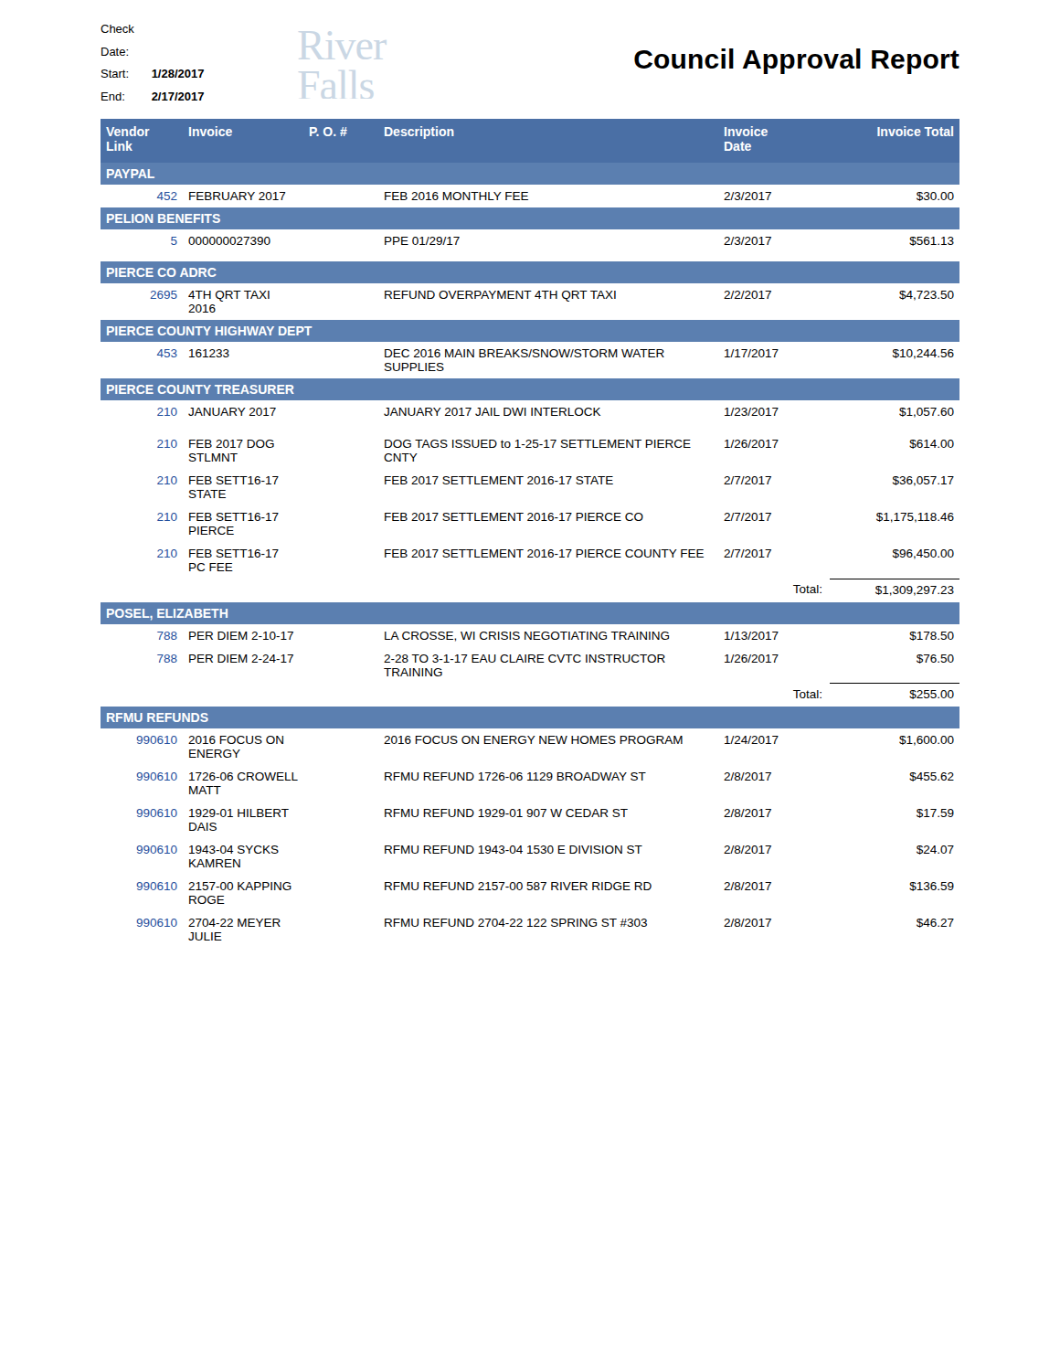Check Date:
Start: 1/28/2017
End: 2/17/2017
River Falls Wisconsin
Council Approval Report
| Vendor Link | Invoice | P. O. # | Description | Invoice Date | Invoice Total |
| --- | --- | --- | --- | --- | --- |
| PAYPAL |
| 452 | FEBRUARY 2017 | | FEB 2016 MONTHLY FEE | 2/3/2017 | $30.00 |
| PELION BENEFITS |
| 5 | 000000027390 | | PPE 01/29/17 | 2/3/2017 | $561.13 |
| PIERCE CO ADRC |
| 2695 | 4TH QRT TAXI 2016 | | REFUND OVERPAYMENT 4TH QRT TAXI | 2/2/2017 | $4,723.50 |
| PIERCE COUNTY HIGHWAY DEPT |
| 453 | 161233 | | DEC 2016 MAIN BREAKS/SNOW/STORM WATER SUPPLIES | 1/17/2017 | $10,244.56 |
| PIERCE COUNTY TREASURER |
| 210 | JANUARY 2017 | | JANUARY 2017 JAIL DWI INTERLOCK | 1/23/2017 | $1,057.60 |
| 210 | FEB 2017 DOG STLMNT | | DOG TAGS ISSUED to 1-25-17 SETTLEMENT PIERCE CNTY | 1/26/2017 | $614.00 |
| 210 | FEB SETT16-17 STATE | | FEB 2017 SETTLEMENT 2016-17 STATE | 2/7/2017 | $36,057.17 |
| 210 | FEB SETT16-17 PIERCE | | FEB 2017 SETTLEMENT 2016-17 PIERCE CO | 2/7/2017 | $1,175,118.46 |
| 210 | FEB SETT16-17 PC FEE | | FEB 2017 SETTLEMENT 2016-17 PIERCE COUNTY FEE | 2/7/2017 | $96,450.00 |
| | Total: | $1,309,297.23 |
| POSEL, ELIZABETH |
| 788 | PER DIEM 2-10-17 | | LA CROSSE, WI CRISIS NEGOTIATING TRAINING | 1/13/2017 | $178.50 |
| 788 | PER DIEM 2-24-17 | | 2-28 TO 3-1-17 EAU CLAIRE CVTC INSTRUCTOR TRAINING | 1/26/2017 | $76.50 |
| | Total: | $255.00 |
| RFMU REFUNDS |
| 990610 | 2016 FOCUS ON ENERGY | | 2016 FOCUS ON ENERGY NEW HOMES PROGRAM | 1/24/2017 | $1,600.00 |
| 990610 | 1726-06 CROWELL MATT | | RFMU REFUND 1726-06 1129 BROADWAY ST | 2/8/2017 | $455.62 |
| 990610 | 1929-01 HILBERT DAIS | | RFMU REFUND 1929-01 907 W CEDAR ST | 2/8/2017 | $17.59 |
| 990610 | 1943-04 SYCKS KAMREN | | RFMU REFUND 1943-04 1530 E DIVISION ST | 2/8/2017 | $24.07 |
| 990610 | 2157-00 KAPPING ROGE | | RFMU REFUND 2157-00 587 RIVER RIDGE RD | 2/8/2017 | $136.59 |
| 990610 | 2704-22 MEYER JULIE | | RFMU REFUND 2704-22 122 SPRING ST #303 | 2/8/2017 | $46.27 |